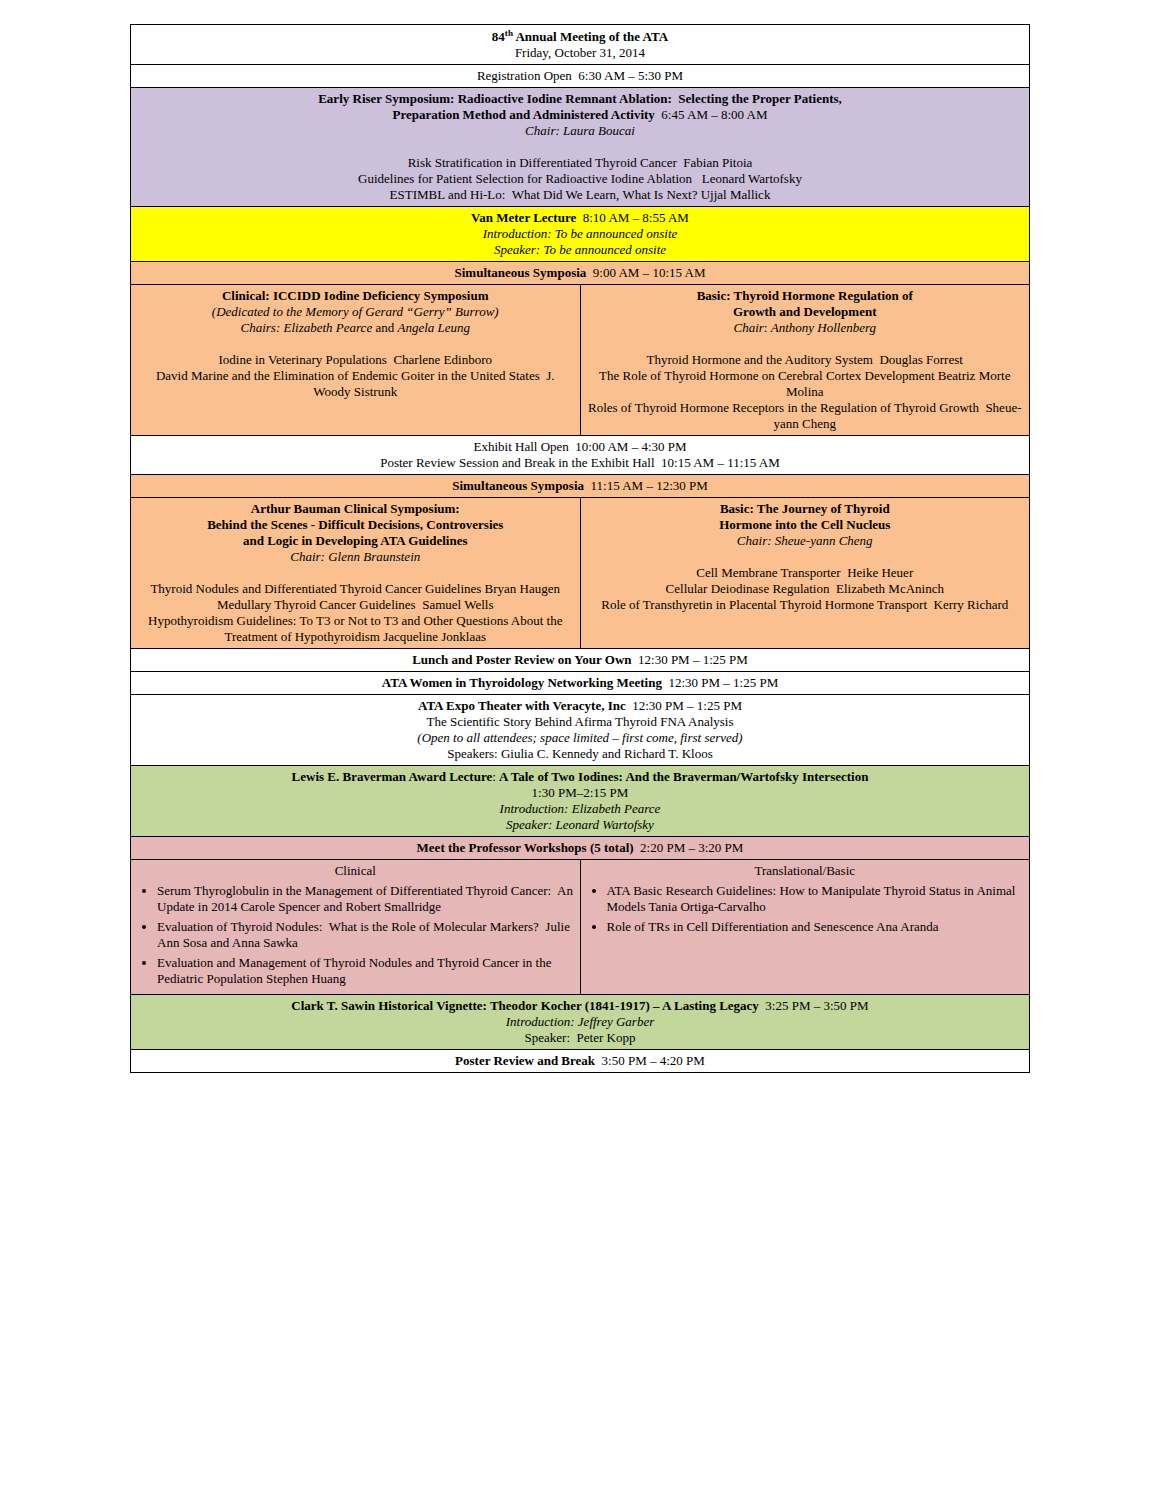| 84 th Annual Meeting of the ATA Friday, October 31, 2014 |
| Registration Open 6:30 AM – 5:30 PM |
| Early Riser Symposium: Radioactive Iodine Remnant Ablation: Selecting the Proper Patients, Preparation Method and Administered Activity 6:45 AM – 8:00 AM Chair: Laura Boucai Risk Stratification in Differentiated Thyroid Cancer Fabian Pitoia Guidelines for Patient Selection for Radioactive Iodine Ablation Leonard Wartofsky ESTIMBL and Hi-Lo: What Did We Learn, What Is Next? Ujjal Mallick |
| Van Meter Lecture 8:10 AM – 8:55 AM Introduction: To be announced onsite Speaker: To be announced onsite |
| Simultaneous Symposia 9:00 AM – 10:15 AM |
| Clinical: ICCIDD Iodine Deficiency Symposium (Dedicated to the Memory of Gerard “Gerry” Burrow) Chairs: Elizabeth Pearce and Angela Leung Iodine in Veterinary Populations Charlene Edinboro David Marine and the Elimination of Endemic Goiter in the United States J. Woody Sistrunk | Basic: Thyroid Hormone Regulation of Growth and Development Chair : Anthony Hollenberg Thyroid Hormone and the Auditory System Douglas Forrest The Role of Thyroid Hormone on Cerebral Cortex Development Beatriz Morte Molina Roles of Thyroid Hormone Receptors in the Regulation of Thyroid Growth Sheue-yann Cheng |
| Exhibit Hall Open 10:00 AM – 4:30 PM Poster Review Session and Break in the Exhibit Hall 10:15 AM – 11:15 AM |
| Simultaneous Symposia 11:15 AM – 12:30 PM |
| Arthur Bauman Clinical Symposium: Behind the Scenes - Difficult Decisions, Controversies and Logic in Developing ATA Guidelines Chair: Glenn Braunstein Thyroid Nodules and Differentiated Thyroid Cancer Guidelines Bryan Haugen Medullary Thyroid Cancer Guidelines Samuel Wells Hypothyroidism Guidelines: To T3 or Not to T3 and Other Questions About the Treatment of Hypothyroidism Jacqueline Jonklaas | Basic: The Journey of Thyroid Hormone into the Cell Nucleus Chair: Sheue-yann Cheng Cell Membrane Transporter Heike Heuer Cellular Deiodinase Regulation Elizabeth McAninch Role of Transthyretin in Placental Thyroid Hormone Transport Kerry Richard |
| Lunch and Poster Review on Your Own 12:30 PM – 1:25 PM |
| ATA Women in Thyroidology Networking Meeting 12:30 PM – 1:25 PM |
| ATA Expo Theater with Veracyte, Inc 12:30 PM – 1:25 PM The Scientific Story Behind Afirma Thyroid FNA Analysis (Open to all attendees; space limited – first come, first served) Speakers: Giulia C. Kennedy and Richard T. Kloos |
| Lewis E. Braverman Award Lecture : A Tale of Two Iodines: And the Braverman/Wartofsky Intersection 1:30 PM–2:15 PM Introduction: Elizabeth Pearce Speaker: Leonard Wartofsky |
| Meet the Professor Workshops (5 total) 2:20 PM – 3:20 PM |
| Clinical Serum Thyroglobulin in the Management of Differentiated Thyroid Cancer: An Update in 2014 Carole Spencer and Robert Smallridge Evaluation of Thyroid Nodules: What is the Role of Molecular Markers? Julie Ann Sosa and Anna Sawka Evaluation and Management of Thyroid Nodules and Thyroid Cancer in the Pediatric Population Stephen Huang | Translational/Basic ATA Basic Research Guidelines: How to Manipulate Thyroid Status in Animal Models Tania Ortiga-Carvalho Role of TRs in Cell Differentiation and Senescence Ana Aranda |
| Clark T. Sawin Historical Vignette: Theodor Kocher (1841-1917) – A Lasting Legacy 3:25 PM – 3:50 PM Introduction: Jeffrey Garber Speaker: Peter Kopp |
| Poster Review and Break 3:50 PM – 4:20 PM |